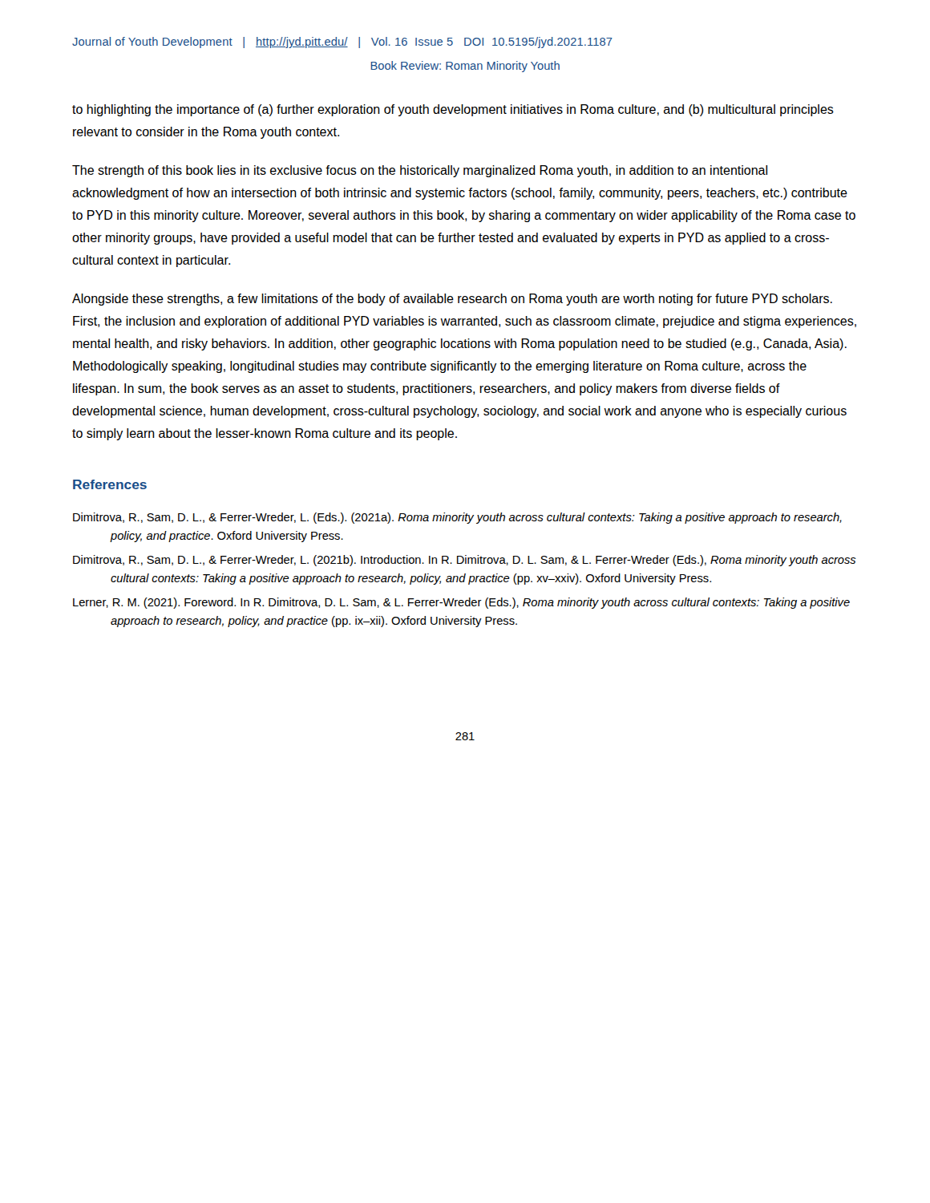Journal of Youth Development | http://jyd.pitt.edu/ | Vol. 16 Issue 5 DOI 10.5195/jyd.2021.1187
Book Review: Roman Minority Youth
to highlighting the importance of (a) further exploration of youth development initiatives in Roma culture, and (b) multicultural principles relevant to consider in the Roma youth context.
The strength of this book lies in its exclusive focus on the historically marginalized Roma youth, in addition to an intentional acknowledgment of how an intersection of both intrinsic and systemic factors (school, family, community, peers, teachers, etc.) contribute to PYD in this minority culture. Moreover, several authors in this book, by sharing a commentary on wider applicability of the Roma case to other minority groups, have provided a useful model that can be further tested and evaluated by experts in PYD as applied to a cross-cultural context in particular.
Alongside these strengths, a few limitations of the body of available research on Roma youth are worth noting for future PYD scholars. First, the inclusion and exploration of additional PYD variables is warranted, such as classroom climate, prejudice and stigma experiences, mental health, and risky behaviors. In addition, other geographic locations with Roma population need to be studied (e.g., Canada, Asia). Methodologically speaking, longitudinal studies may contribute significantly to the emerging literature on Roma culture, across the lifespan. In sum, the book serves as an asset to students, practitioners, researchers, and policy makers from diverse fields of developmental science, human development, cross-cultural psychology, sociology, and social work and anyone who is especially curious to simply learn about the lesser-known Roma culture and its people.
References
Dimitrova, R., Sam, D. L., & Ferrer-Wreder, L. (Eds.). (2021a). Roma minority youth across cultural contexts: Taking a positive approach to research, policy, and practice. Oxford University Press.
Dimitrova, R., Sam, D. L., & Ferrer-Wreder, L. (2021b). Introduction. In R. Dimitrova, D. L. Sam, & L. Ferrer-Wreder (Eds.), Roma minority youth across cultural contexts: Taking a positive approach to research, policy, and practice (pp. xv–xxiv). Oxford University Press.
Lerner, R. M. (2021). Foreword. In R. Dimitrova, D. L. Sam, & L. Ferrer-Wreder (Eds.), Roma minority youth across cultural contexts: Taking a positive approach to research, policy, and practice (pp. ix–xii). Oxford University Press.
281